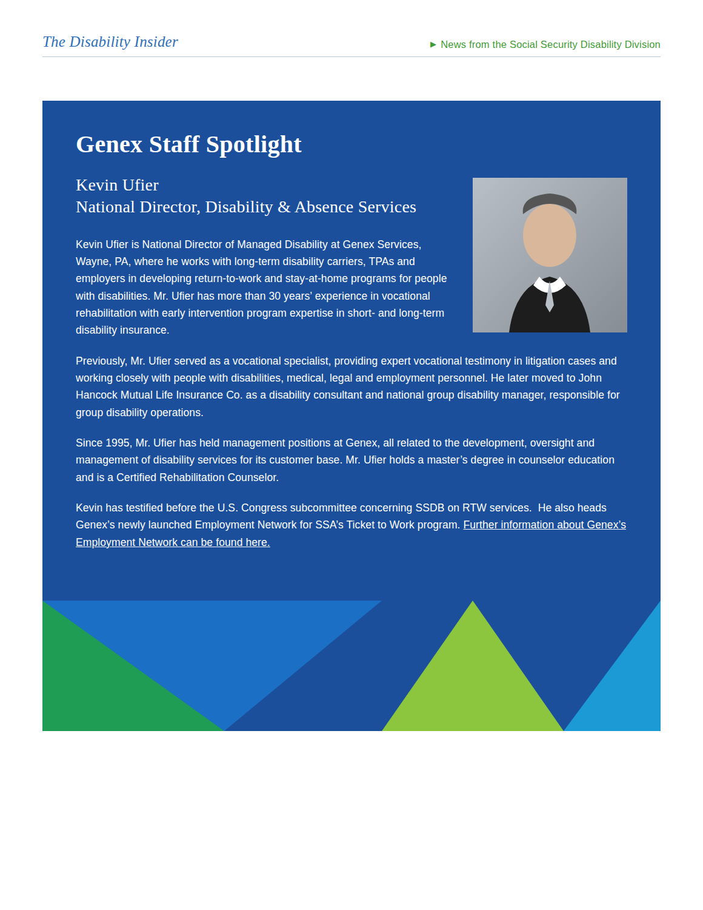The Disability Insider
▶News from the Social Security Disability Division
Genex Staff Spotlight
Kevin Ufier
National Director, Disability & Absence Services
Kevin Ufier is National Director of Managed Disability at Genex Services, Wayne, PA, where he works with long-term disability carriers, TPAs and employers in developing return-to-work and stay-at-home programs for people with disabilities. Mr. Ufier has more than 30 years’ experience in vocational rehabilitation with early intervention program expertise in short- and long-term disability insurance.
Previously, Mr. Ufier served as a vocational specialist, providing expert vocational testimony in litigation cases and working closely with people with disabilities, medical, legal and employment personnel. He later moved to John Hancock Mutual Life Insurance Co. as a disability consultant and national group disability manager, responsible for group disability operations.
Since 1995, Mr. Ufier has held management positions at Genex, all related to the development, oversight and management of disability services for its customer base. Mr. Ufier holds a master’s degree in counselor education and is a Certified Rehabilitation Counselor.
Kevin has testified before the U.S. Congress subcommittee concerning SSDB on RTW services. He also heads Genex’s newly launched Employment Network for SSA’s Ticket to Work program. Further information about Genex’s Employment Network can be found here.